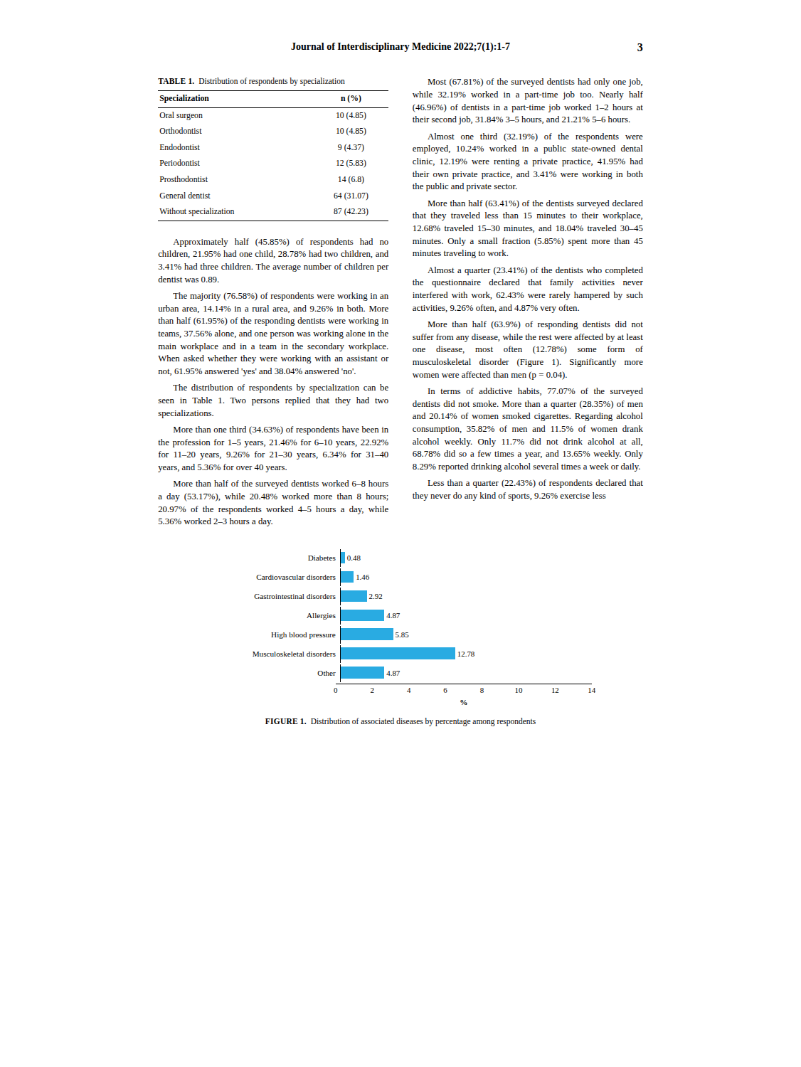Journal of Interdisciplinary Medicine 2022;7(1):1-7 3
TABLE 1. Distribution of respondents by specialization
| Specialization | n (%) |
| --- | --- |
| Oral surgeon | 10 (4.85) |
| Orthodontist | 10 (4.85) |
| Endodontist | 9 (4.37) |
| Periodontist | 12 (5.83) |
| Prosthodontist | 14 (6.8) |
| General dentist | 64 (31.07) |
| Without specialization | 87 (42.23) |
Approximately half (45.85%) of respondents had no children, 21.95% had one child, 28.78% had two children, and 3.41% had three children. The average number of children per dentist was 0.89.
The majority (76.58%) of respondents were working in an urban area, 14.14% in a rural area, and 9.26% in both. More than half (61.95%) of the responding dentists were working in teams, 37.56% alone, and one person was working alone in the main workplace and in a team in the secondary workplace. When asked whether they were working with an assistant or not, 61.95% answered 'yes' and 38.04% answered 'no'.
The distribution of respondents by specialization can be seen in Table 1. Two persons replied that they had two specializations.
More than one third (34.63%) of respondents have been in the profession for 1–5 years, 21.46% for 6–10 years, 22.92% for 11–20 years, 9.26% for 21–30 years, 6.34% for 31–40 years, and 5.36% for over 40 years.
More than half of the surveyed dentists worked 6–8 hours a day (53.17%), while 20.48% worked more than 8 hours; 20.97% of the respondents worked 4–5 hours a day, while 5.36% worked 2–3 hours a day.
Most (67.81%) of the surveyed dentists had only one job, while 32.19% worked in a part-time job too. Nearly half (46.96%) of dentists in a part-time job worked 1–2 hours at their second job, 31.84% 3–5 hours, and 21.21% 5–6 hours.
Almost one third (32.19%) of the respondents were employed, 10.24% worked in a public state-owned dental clinic, 12.19% were renting a private practice, 41.95% had their own private practice, and 3.41% were working in both the public and private sector.
More than half (63.41%) of the dentists surveyed declared that they traveled less than 15 minutes to their workplace, 12.68% traveled 15–30 minutes, and 18.04% traveled 30–45 minutes. Only a small fraction (5.85%) spent more than 45 minutes traveling to work.
Almost a quarter (23.41%) of the dentists who completed the questionnaire declared that family activities never interfered with work, 62.43% were rarely hampered by such activities, 9.26% often, and 4.87% very often.
More than half (63.9%) of responding dentists did not suffer from any disease, while the rest were affected by at least one disease, most often (12.78%) some form of musculoskeletal disorder (Figure 1). Significantly more women were affected than men (p = 0.04).
In terms of addictive habits, 77.07% of the surveyed dentists did not smoke. More than a quarter (28.35%) of men and 20.14% of women smoked cigarettes. Regarding alcohol consumption, 35.82% of men and 11.5% of women drank alcohol weekly. Only 11.7% did not drink alcohol at all, 68.78% did so a few times a year, and 13.65% weekly. Only 8.29% reported drinking alcohol several times a week or daily.
Less than a quarter (22.43%) of respondents declared that they never do any kind of sports, 9.26% exercise less
Diabetes
0.48
Cardiovascular disorders
1.46
Gastrointestinal disorders
2.92
Allergies
4.87
High blood pressure
5.85
Musculoskeletal disorders
12.78
Other
4.87
0 2 4 6 8 10 12 14
%
FIGURE 1. Distribution of associated diseases by percentage among respondents